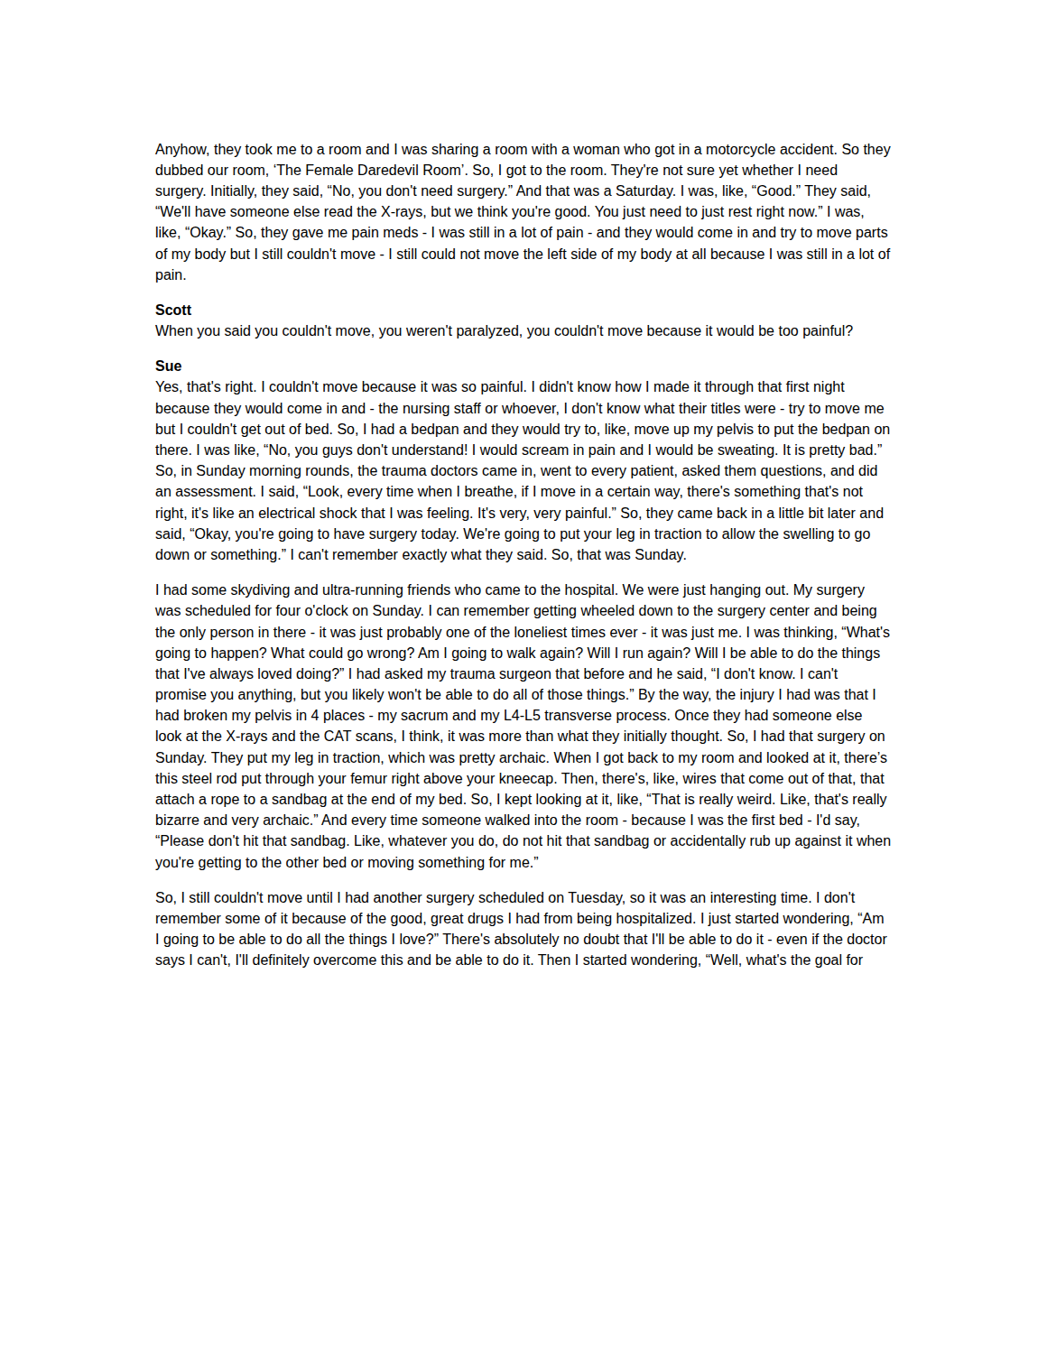Anyhow, they took me to a room and I was sharing a room with a woman who got in a motorcycle accident. So they dubbed our room, ‘The Female Daredevil Room’. So, I got to the room. They're not sure yet whether I need surgery. Initially, they said, “No, you don't need surgery.” And that was a Saturday. I was, like, “Good.” They said, “We'll have someone else read the X-rays, but we think you're good. You just need to just rest right now.” I was, like, “Okay.” So, they gave me pain meds - I was still in a lot of pain - and they would come in and try to move parts of my body but I still couldn't move - I still could not move the left side of my body at all because I was still in a lot of pain.
Scott
When you said you couldn't move, you weren't paralyzed, you couldn't move because it would be too painful?
Sue
Yes, that's right. I couldn't move because it was so painful. I didn't know how I made it through that first night because they would come in and - the nursing staff or whoever, I don't know what their titles were - try to move me but I couldn't get out of bed. So, I had a bedpan and they would try to, like, move up my pelvis to put the bedpan on there. I was like, “No, you guys don't understand! I would scream in pain and I would be sweating. It is pretty bad.” So, in Sunday morning rounds, the trauma doctors came in, went to every patient, asked them questions, and did an assessment. I said, “Look, every time when I breathe, if I move in a certain way, there's something that's not right, it's like an electrical shock that I was feeling. It's very, very painful.” So, they came back in a little bit later and said, “Okay, you're going to have surgery today. We're going to put your leg in traction to allow the swelling to go down or something.” I can't remember exactly what they said. So, that was Sunday.
I had some skydiving and ultra-running friends who came to the hospital. We were just hanging out. My surgery was scheduled for four o'clock on Sunday. I can remember getting wheeled down to the surgery center and being the only person in there - it was just probably one of the loneliest times ever - it was just me. I was thinking, “What's going to happen? What could go wrong? Am I going to walk again? Will I run again? Will I be able to do the things that I've always loved doing?” I had asked my trauma surgeon that before and he said, “I don't know. I can't promise you anything, but you likely won't be able to do all of those things.” By the way, the injury I had was that I had broken my pelvis in 4 places - my sacrum and my L4-L5 transverse process. Once they had someone else look at the X-rays and the CAT scans, I think, it was more than what they initially thought. So, I had that surgery on Sunday. They put my leg in traction, which was pretty archaic. When I got back to my room and looked at it, there’s this steel rod put through your femur right above your kneecap. Then, there's, like, wires that come out of that, that attach a rope to a sandbag at the end of my bed. So, I kept looking at it, like, “That is really weird. Like, that's really bizarre and very archaic.” And every time someone walked into the room - because I was the first bed - I'd say, “Please don't hit that sandbag. Like, whatever you do, do not hit that sandbag or accidentally rub up against it when you're getting to the other bed or moving something for me.”
So, I still couldn't move until I had another surgery scheduled on Tuesday, so it was an interesting time. I don't remember some of it because of the good, great drugs I had from being hospitalized. I just started wondering, “Am I going to be able to do all the things I love?” There's absolutely no doubt that I'll be able to do it - even if the doctor says I can't, I'll definitely overcome this and be able to do it. Then I started wondering, “Well, what's the goal for